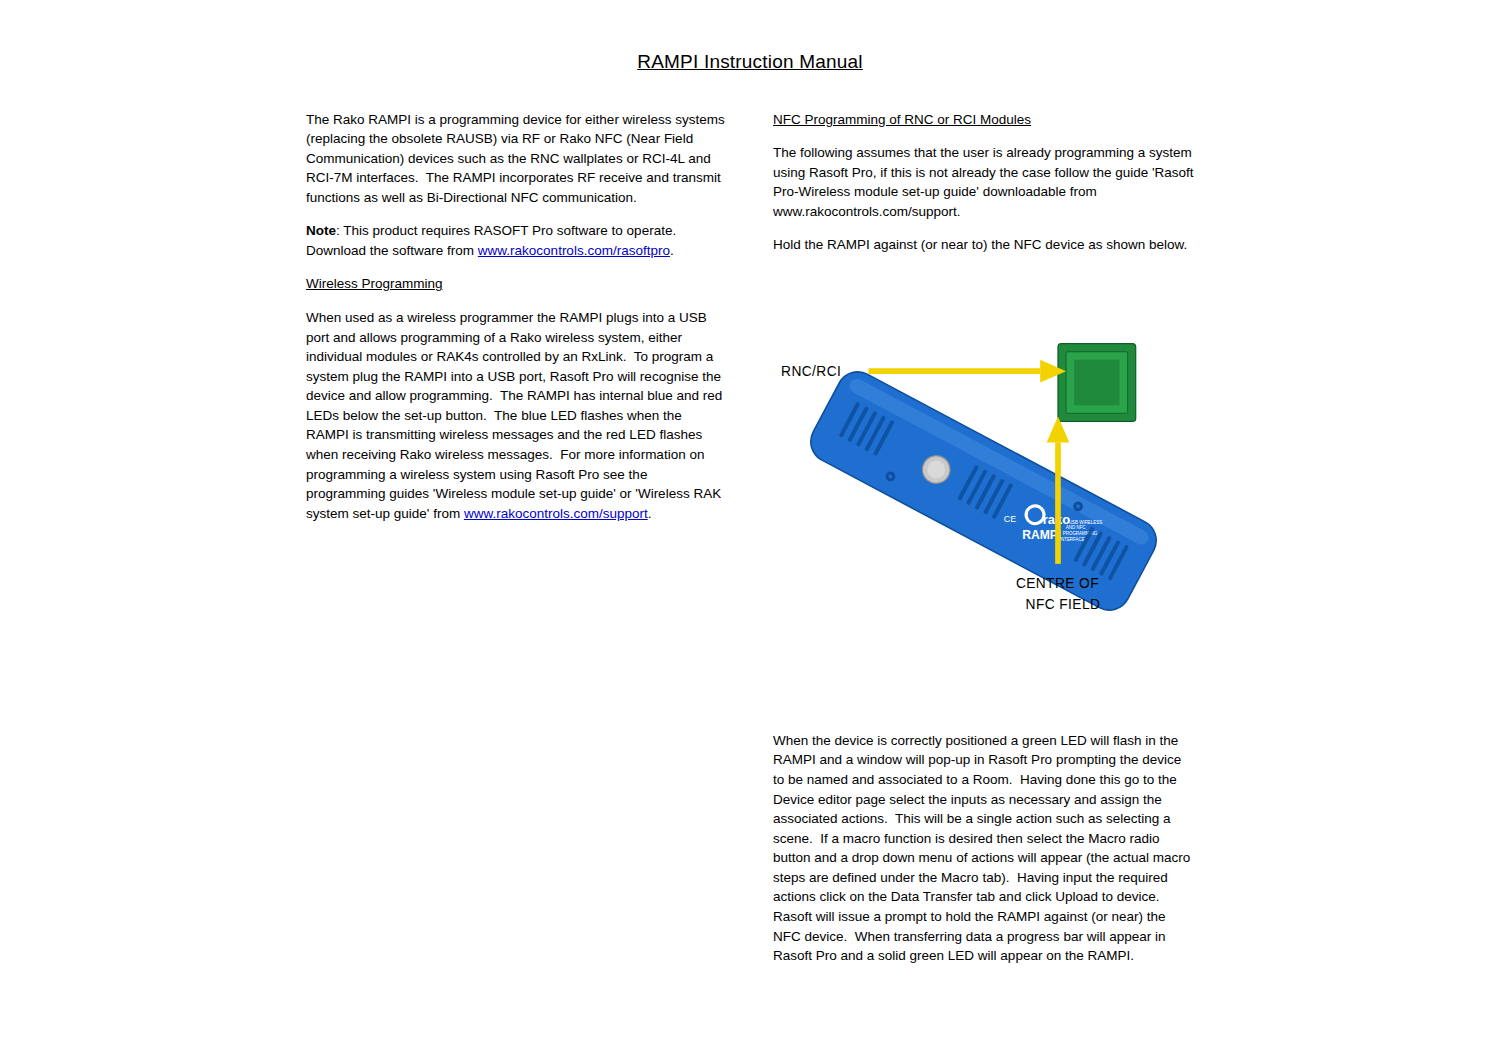RAMPI Instruction Manual
The Rako RAMPI is a programming device for either wireless systems (replacing the obsolete RAUSB) via RF or Rako NFC (Near Field Communication) devices such as the RNC wallplates or RCI-4L and RCI-7M interfaces. The RAMPI incorporates RF receive and transmit functions as well as Bi-Directional NFC communication.
Note: This product requires RASOFT Pro software to operate. Download the software from www.rakocontrols.com/rasoftpro.
Wireless Programming
When used as a wireless programmer the RAMPI plugs into a USB port and allows programming of a Rako wireless system, either individual modules or RAK4s controlled by an RxLink. To program a system plug the RAMPI into a USB port, Rasoft Pro will recognise the device and allow programming. The RAMPI has internal blue and red LEDs below the set-up button. The blue LED flashes when the RAMPI is transmitting wireless messages and the red LED flashes when receiving Rako wireless messages. For more information on programming a wireless system using Rasoft Pro see the programming guides 'Wireless module set-up guide' or 'Wireless RAK system set-up guide' from www.rakocontrols.com/support.
NFC Programming of RNC or RCI Modules
The following assumes that the user is already programming a system using Rasoft Pro, if this is not already the case follow the guide 'Rasoft Pro-Wireless module set-up guide' downloadable from www.rakocontrols.com/support.
Hold the RAMPI against (or near to) the NFC device as shown below.
CE rako RAMPI USB WIRELESS AND NFC PROGRAMMING INTERFACE RNC/RCI CENTRE OF NFC FIELD
When the device is correctly positioned a green LED will flash in the RAMPI and a window will pop-up in Rasoft Pro prompting the device to be named and associated to a Room. Having done this go to the Device editor page select the inputs as necessary and assign the associated actions. This will be a single action such as selecting a scene. If a macro function is desired then select the Macro radio button and a drop down menu of actions will appear (the actual macro steps are defined under the Macro tab). Having input the required actions click on the Data Transfer tab and click Upload to device. Rasoft will issue a prompt to hold the RAMPI against (or near) the NFC device. When transferring data a progress bar will appear in Rasoft Pro and a solid green LED will appear on the RAMPI.